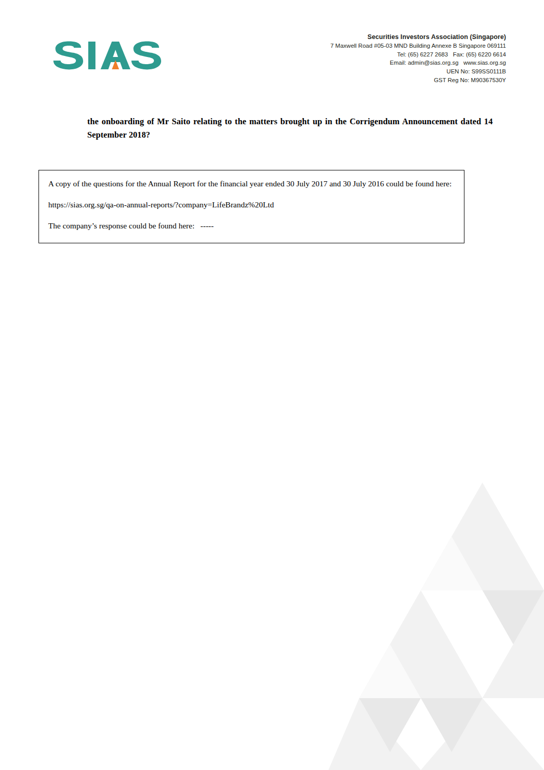Securities Investors Association (Singapore)
7 Maxwell Road #05-03 MND Building Annexe B Singapore 069111
Tel: (65) 6227 2683 Fax: (65) 6220 6614
Email: admin@sias.org.sg www.sias.org.sg
UEN No: S99SS0111B
GST Reg No: M90367530Y
the onboarding of Mr Saito relating to the matters brought up in the Corrigendum Announcement dated 14 September 2018?
A copy of the questions for the Annual Report for the financial year ended 30 July 2017 and 30 July 2016 could be found here:
https://sias.org.sg/qa-on-annual-reports/?company=LifeBrandz%20Ltd
The company’s response could be found here: -----